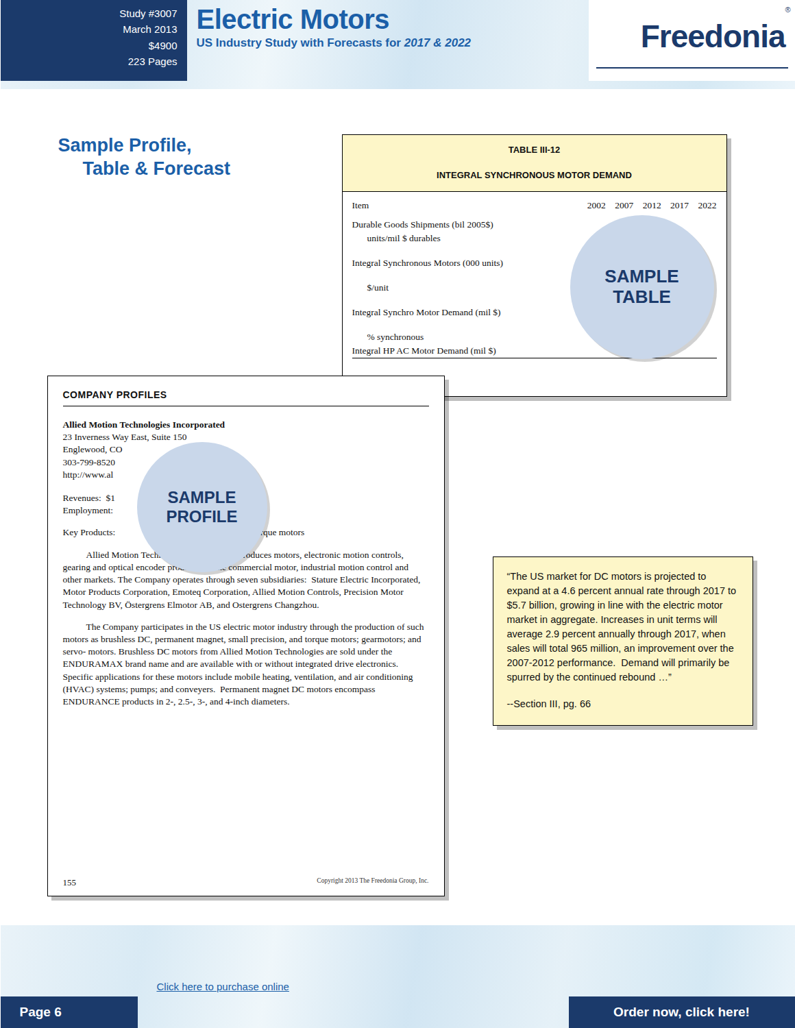Study #3007
March 2013
$4900
223 Pages
Electric Motors
US Industry Study with Forecasts for 2017 & 2022
® Freedonia
Sample Profile, Table & Forecast
TABLE III-12
INTEGRAL SYNCHRONOUS MOTOR DEMAND
| Item | 2002 | 2007 | 2012 | 2017 | 2022 |
| --- | --- | --- | --- | --- | --- |
| Durable Goods Shipments (bil 2005$) | | | | | |
| units/mil $ durables | | | | | |
| Integral Synchronous Motors (000 units) | | | | | |
| $/unit | | | | | |
| Integral Synchro Motor Demand (mil $) | | | | | |
| % synchronous | | | | | |
| Integral HP AC Motor Demand (mil $) | | | | | |
SAMPLE
TABLE
COMPANY PROFILES
Allied Motion Technologies Incorporated
23 Inverness Way East, Suite 150
Englewood, CO
303-799-8520
http://www.al
Revenues: $1
Employment:
Key Products: precision, and torque motors
Allied Motion Technologies designs and produces motors, electronic motion controls, gearing and optical encoder products for the commercial motor, industrial motion control and other markets. The Company operates through seven subsidiaries: Stature Electric Incorporated, Motor Products Corporation, Emoteq Corporation, Allied Motion Controls, Precision Motor Technology BV, Östergrens Elmotor AB, and Ostergrens Changzhou.
The Company participates in the US electric motor industry through the production of such motors as brushless DC, permanent magnet, small precision, and torque motors; gearmotors; and servo- motors. Brushless DC motors from Allied Motion Technologies are sold under the ENDURAMAX brand name and are available with or without integrated drive electronics. Specific applications for these motors include mobile heating, ventilation, and air conditioning (HVAC) systems; pumps; and conveyers. Permanent magnet DC motors encompass ENDURANCE products in 2-, 2.5-, 3-, and 4-inch diameters.
SAMPLE
PROFILE
155 Copyright 2013 The Freedonia Group, Inc.
“The US market for DC motors is projected to expand at a 4.6 percent annual rate through 2017 to $5.7 billion, growing in line with the electric motor market in aggregate. Increases in unit terms will average 2.9 percent annually through 2017, when sales will total 965 million, an improvement over the 2007-2012 performance. Demand will primarily be spurred by the continued rebound …”
--Section III, pg. 66
Click here to purchase online
Page 6
Order now, click here!